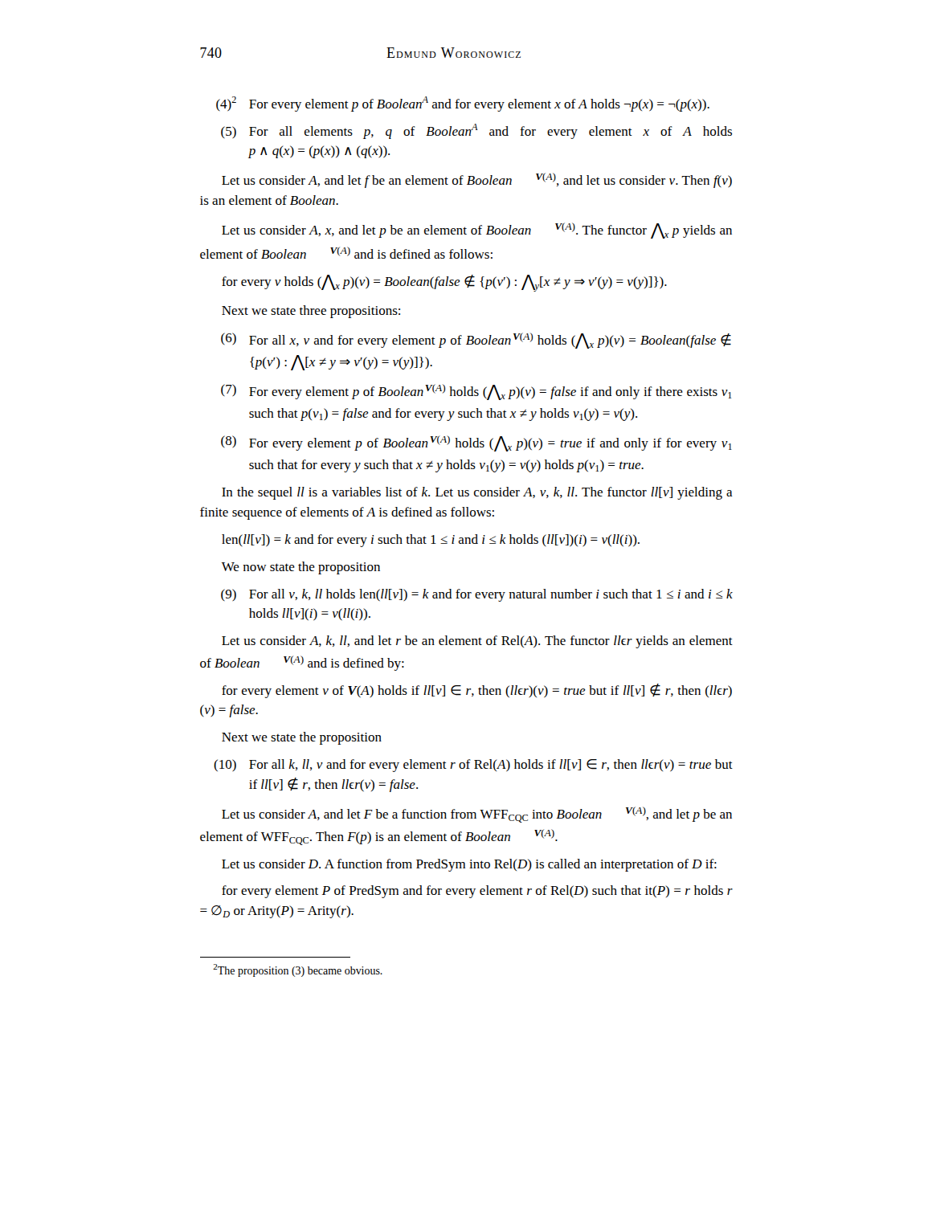740
Edmund Woronowicz
(4)2
For every element p of BooleanA and for every element x of A holds ¬p(x) = ¬(p(x)).
(5)
For all elements p, q of BooleanA and for every element x of A holds p ∧ q(x) = (p(x)) ∧ (q(x)).
Let us consider A, and let f be an element of Boolean V(A), and let us consider v. Then f(v) is an element of Boolean.
Let us consider A, x, and let p be an element of Boolean V(A). The functor ⋀x p yields an element of Boolean V(A) and is defined as follows:
for every v holds (⋀x p)(v) = Boolean(false ∉ {p(v′) : ⋀y[x ≠ y ⇒ v′(y) = v(y)]}).
Next we state three propositions:
(6)
For all x, v and for every element p of Boolean V(A) holds (⋀x p)(v) = Boolean(false ∉ {p(v′) : ⋀[x ≠ y ⇒ v′(y) = v(y)]}).
(7)
For every element p of Boolean V(A) holds (⋀x p)(v) = false if and only if there exists v1 such that p(v1) = false and for every y such that x ≠ y holds v1(y) = v(y).
(8)
For every element p of Boolean V(A) holds (⋀x p)(v) = true if and only if for every v1 such that for every y such that x ≠ y holds v1(y) = v(y) holds p(v1) = true.
In the sequel ll is a variables list of k. Let us consider A, v, k, ll. The functor ll[v] yielding a finite sequence of elements of A is defined as follows:
len(ll[v]) = k and for every i such that 1 ≤ i and i ≤ k holds (ll[v])(i) = v(ll(i)).
We now state the proposition
(9)
For all v, k, ll holds len(ll[v]) = k and for every natural number i such that 1 ≤ i and i ≤ k holds ll[v](i) = v(ll(i)).
Let us consider A, k, ll, and let r be an element of Rel(A). The functor llϵr yields an element of Boolean V(A) and is defined by:
for every element v of V(A) holds if ll[v] ∈ r, then (llϵr)(v) = true but if ll[v] ∉ r, then (llϵr)(v) = false.
Next we state the proposition
(10)
For all k, ll, v and for every element r of Rel(A) holds if ll[v] ∈ r, then llϵr(v) = true but if ll[v] ∉ r, then llϵr(v) = false.
Let us consider A, and let F be a function from WFFCQC into Boolean V(A), and let p be an element of WFFCQC. Then F(p) is an element of Boolean V(A).
Let us consider D. A function from PredSym into Rel(D) is called an interpretation of D if:
for every element P of PredSym and for every element r of Rel(D) such that it(P) = r holds r = ∅D or Arity(P) = Arity(r).
2The proposition (3) became obvious.